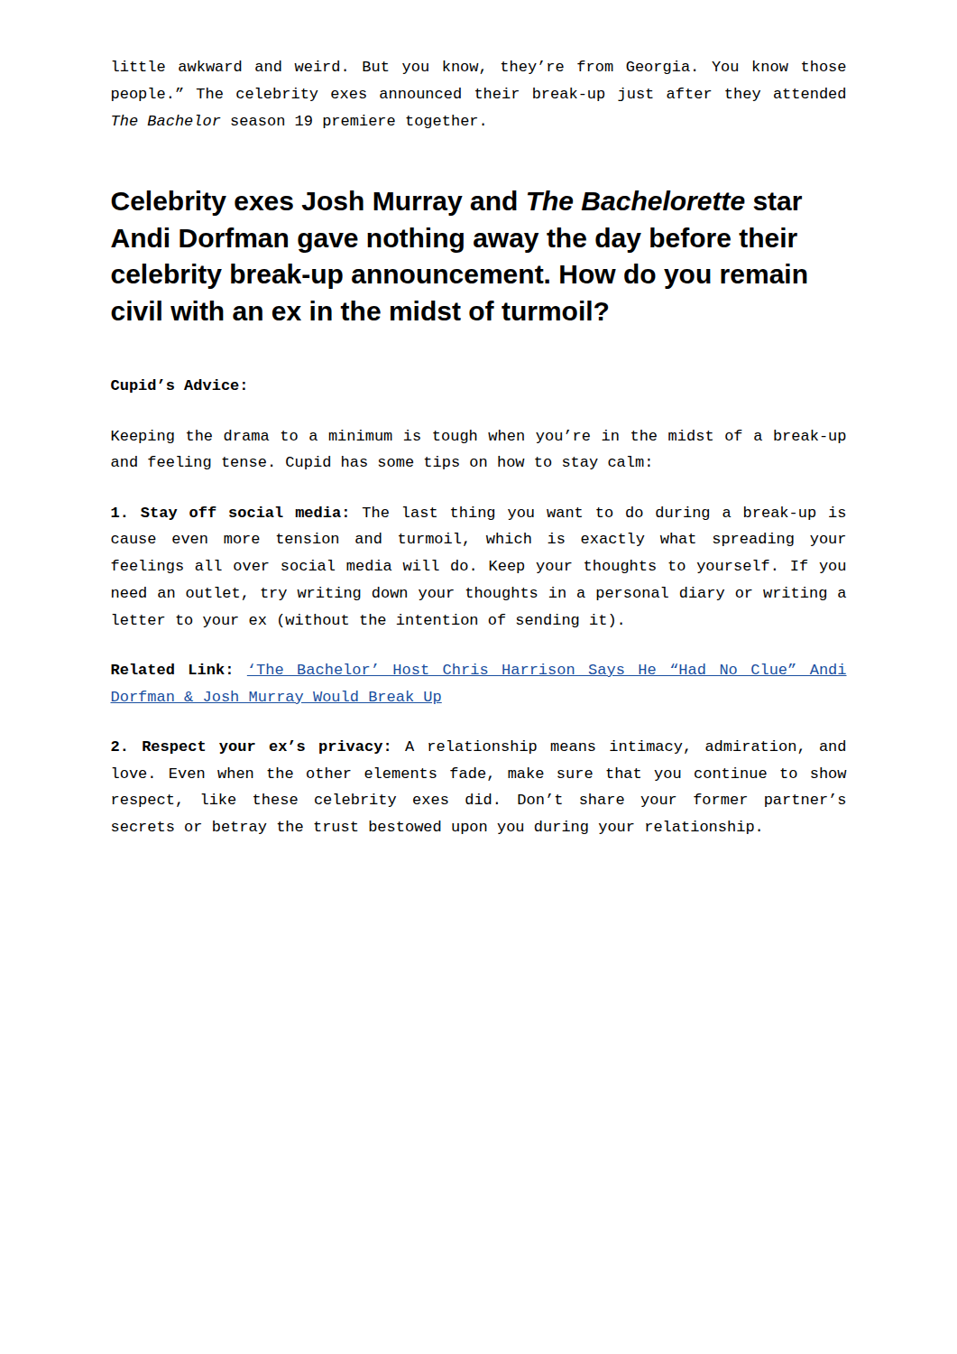little awkward and weird. But you know, they’re from Georgia. You know those people.” The celebrity exes announced their break-up just after they attended The Bachelor season 19 premiere together.
Celebrity exes Josh Murray and The Bachelorette star Andi Dorfman gave nothing away the day before their celebrity break-up announcement. How do you remain civil with an ex in the midst of turmoil?
Cupid’s Advice:
Keeping the drama to a minimum is tough when you’re in the midst of a break-up and feeling tense. Cupid has some tips on how to stay calm:
1. Stay off social media: The last thing you want to do during a break-up is cause even more tension and turmoil, which is exactly what spreading your feelings all over social media will do. Keep your thoughts to yourself. If you need an outlet, try writing down your thoughts in a personal diary or writing a letter to your ex (without the intention of sending it).
Related Link: ‘The Bachelor’ Host Chris Harrison Says He “Had No Clue” Andi Dorfman & Josh Murray Would Break Up
2. Respect your ex’s privacy: A relationship means intimacy, admiration, and love. Even when the other elements fade, make sure that you continue to show respect, like these celebrity exes did. Don’t share your former partner’s secrets or betray the trust bestowed upon you during your relationship.